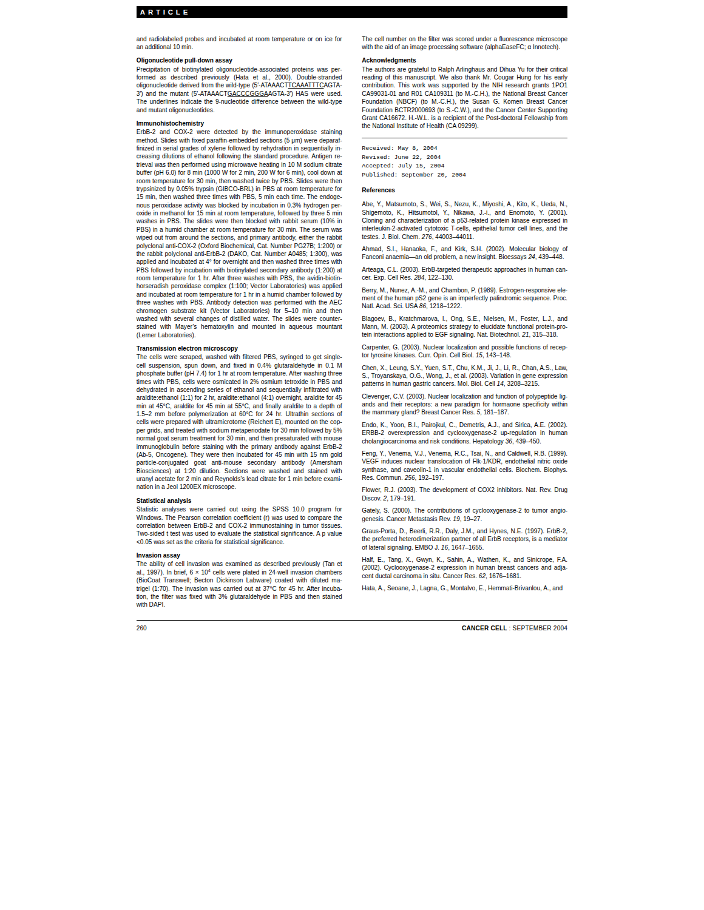ARTICLE
and radiolabeled probes and incubated at room temperature or on ice for an additional 10 min.
Oligonucleotide pull-down assay
Precipitation of biotinylated oligonucleotide-associated proteins was performed as described previously (Hata et al., 2000). Double-stranded oligonucleotide derived from the wild-type (5′-ATAAACTTCAAATTTCAGTA-3′) and the mutant (5′-ATAAACTGACCCGGGAAGTA-3′) HAS were used. The underlines indicate the 9-nucleotide difference between the wild-type and mutant oligonucleotides.
Immunohistochemistry
ErbB-2 and COX-2 were detected by the immunoperoxidase staining method. Slides with fixed paraffin-embedded sections (5 μm) were deparaffinized in serial grades of xylene followed by rehydration in sequentially increasing dilutions of ethanol following the standard procedure. Antigen retrieval was then performed using microwave heating in 10 M sodium citrate buffer (pH 6.0) for 8 min (1000 W for 2 min, 200 W for 6 min), cool down at room temperature for 30 min, then washed twice by PBS. Slides were then trypsinized by 0.05% trypsin (GIBCO-BRL) in PBS at room temperature for 15 min, then washed three times with PBS, 5 min each time. The endogenous peroxidase activity was blocked by incubation in 0.3% hydrogen peroxide in methanol for 15 min at room temperature, followed by three 5 min washes in PBS. The slides were then blocked with rabbit serum (10% in PBS) in a humid chamber at room temperature for 30 min. The serum was wiped out from around the sections, and primary antibody, either the rabbit polyclonal anti-COX-2 (Oxford Biochemical, Cat. Number PG27B; 1:200) or the rabbit polyclonal anti-ErbB-2 (DAKO, Cat. Number A0485; 1:300), was applied and incubated at 4° for overnight and then washed three times with PBS followed by incubation with biotinylated secondary antibody (1:200) at room temperature for 1 hr. After three washes with PBS, the avidin-biotin-horseradish peroxidase complex (1:100; Vector Laboratories) was applied and incubated at room temperature for 1 hr in a humid chamber followed by three washes with PBS. Antibody detection was performed with the AEC chromogen substrate kit (Vector Laboratories) for 5–10 min and then washed with several changes of distilled water. The slides were counterstained with Mayer’s hematoxylin and mounted in aqueous mountant (Lerner Laboratories).
Transmission electron microscopy
The cells were scraped, washed with filtered PBS, syringed to get single-cell suspension, spun down, and fixed in 0.4% glutaraldehyde in 0.1 M phosphate buffer (pH 7.4) for 1 hr at room temperature. After washing three times with PBS, cells were osmicated in 2% osmium tetroxide in PBS and dehydrated in ascending series of ethanol and sequentially infiltrated with araldite:ethanol (1:1) for 2 hr, araldite:ethanol (4:1) overnight, araldite for 45 min at 45°C, araldite for 45 min at 55°C, and finally araldite to a depth of 1.5–2 mm before polymerization at 60°C for 24 hr. Ultrathin sections of cells were prepared with ultramicrotome (Reichert E), mounted on the copper grids, and treated with sodium metaperiodate for 30 min followed by 5% normal goat serum treatment for 30 min, and then presaturated with mouse immunoglobulin before staining with the primary antibody against ErbB-2 (Ab-5, Oncogene). They were then incubated for 45 min with 15 nm gold particle-conjugated goat anti-mouse secondary antibody (Amersham Biosciences) at 1:20 dilution. Sections were washed and stained with uranyl acetate for 2 min and Reynolds’s lead citrate for 1 min before examination in a Jeol 1200EX microscope.
Statistical analysis
Statistic analyses were carried out using the SPSS 10.0 program for Windows. The Pearson correlation coefficient (r) was used to compare the correlation between ErbB-2 and COX-2 immunostaining in tumor tissues. Two-sided t test was used to evaluate the statistical significance. A p value <0.05 was set as the criteria for statistical significance.
Invasion assay
The ability of cell invasion was examined as described previously (Tan et al., 1997). In brief, 6 × 104 cells were plated in 24-well invasion chambers (BioCoat Transwell; Becton Dickinson Labware) coated with diluted matrigel (1:70). The invasion was carried out at 37°C for 45 hr. After incubation, the filter was fixed with 3% glutaraldehyde in PBS and then stained with DAPI.
The cell number on the filter was scored under a fluorescence microscope with the aid of an image processing software (alphaEaseFC; α Innotech).
Acknowledgments
The authors are grateful to Ralph Arlinghaus and Dihua Yu for their critical reading of this manuscript. We also thank Mr. Cougar Hung for his early contribution. This work was supported by the NIH research grants 1PO1 CA99031-01 and R01 CA109311 (to M.-C.H.), the National Breast Cancer Foundation (NBCF) (to M.-C.H.), the Susan G. Komen Breast Cancer Foundation BCTR2000693 (to S.-C.W.), and the Cancer Center Supporting Grant CA16672. H.-W.L. is a recipient of the Post-doctoral Fellowship from the National Institute of Health (CA 09299).
Received: May 8, 2004
Revised: June 22, 2004
Accepted: July 15, 2004
Published: September 20, 2004
References
Abe, Y., Matsumoto, S., Wei, S., Nezu, K., Miyoshi, A., Kito, K., Ueda, N., Shigemoto, K., Hitsumotol, Y., Nikawa, J.-i., and Enomoto, Y. (2001). Cloning and characterization of a p53-related protein kinase expressed in interleukin-2-activated cytotoxic T-cells, epithelial tumor cell lines, and the testes. J. Biol. Chem. 276, 44003–44011.
Ahmad, S.I., Hanaoka, F., and Kirk, S.H. (2002). Molecular biology of Fanconi anaemia—an old problem, a new insight. Bioessays 24, 439–448.
Arteaga, C.L. (2003). ErbB-targeted therapeutic approaches in human cancer. Exp. Cell Res. 284, 122–130.
Berry, M., Nunez, A.-M., and Chambon, P. (1989). Estrogen-responsive element of the human pS2 gene is an imperfectly palindromic sequence. Proc. Natl. Acad. Sci. USA 86, 1218–1222.
Blagoev, B., Kratchmarova, I., Ong, S.E., Nielsen, M., Foster, L.J., and Mann, M. (2003). A proteomics strategy to elucidate functional protein-protein interactions applied to EGF signaling. Nat. Biotechnol. 21, 315–318.
Carpenter, G. (2003). Nuclear localization and possible functions of receptor tyrosine kinases. Curr. Opin. Cell Biol. 15, 143–148.
Chen, X., Leung, S.Y., Yuen, S.T., Chu, K.M., Ji, J., Li, R., Chan, A.S., Law, S., Troyanskaya, O.G., Wong, J., et al. (2003). Variation in gene expression patterns in human gastric cancers. Mol. Biol. Cell 14, 3208–3215.
Clevenger, C.V. (2003). Nuclear localization and function of polypeptide ligands and their receptors: a new paradigm for hormaone specificity within the mammary gland? Breast Cancer Res. 5, 181–187.
Endo, K., Yoon, B.I., Pairojkul, C., Demetris, A.J., and Sirica, A.E. (2002). ERBB-2 overexpression and cyclooxygenase-2 up-regulation in human cholangiocarcinoma and risk conditions. Hepatology 36, 439–450.
Feng, Y., Venema, V.J., Venema, R.C., Tsai, N., and Caldwell, R.B. (1999). VEGF induces nuclear translocation of Flk-1/KDR, endothelial nitric oxide synthase, and caveolin-1 in vascular endothelial cells. Biochem. Biophys. Res. Commun. 256, 192–197.
Flower, R.J. (2003). The development of COX2 inhibitors. Nat. Rev. Drug Discov. 2, 179–191.
Gately, S. (2000). The contributions of cyclooxygenase-2 to tumor angiogenesis. Cancer Metastasis Rev. 19, 19–27.
Graus-Porta, D., Beerli, R.R., Daly, J.M., and Hynes, N.E. (1997). ErbB-2, the preferred heterodimerization partner of all ErbB receptors, is a mediator of lateral signaling. EMBO J. 16, 1647–1655.
Half, E., Tang, X., Gwyn, K., Sahin, A., Wathen, K., and Sinicrope, F.A. (2002). Cyclooxygenase-2 expression in human breast cancers and adjacent ductal carcinoma in situ. Cancer Res. 62, 1676–1681.
Hata, A., Seoane, J., Lagna, G., Montalvo, E., Hemmati-Brivanlou, A., and
260
CANCER CELL : SEPTEMBER 2004